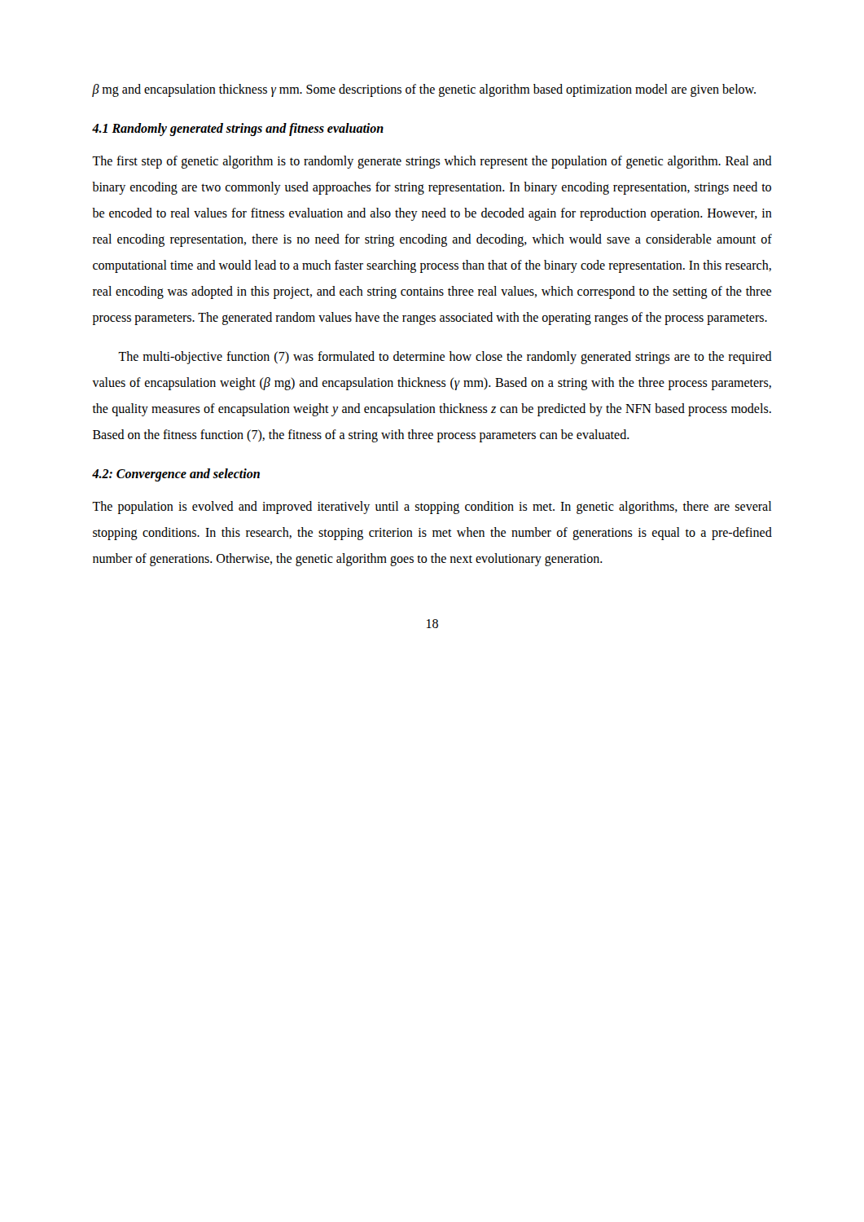β mg and encapsulation thickness γ mm. Some descriptions of the genetic algorithm based optimization model are given below.
4.1 Randomly generated strings and fitness evaluation
The first step of genetic algorithm is to randomly generate strings which represent the population of genetic algorithm. Real and binary encoding are two commonly used approaches for string representation. In binary encoding representation, strings need to be encoded to real values for fitness evaluation and also they need to be decoded again for reproduction operation. However, in real encoding representation, there is no need for string encoding and decoding, which would save a considerable amount of computational time and would lead to a much faster searching process than that of the binary code representation. In this research, real encoding was adopted in this project, and each string contains three real values, which correspond to the setting of the three process parameters. The generated random values have the ranges associated with the operating ranges of the process parameters.
The multi-objective function (7) was formulated to determine how close the randomly generated strings are to the required values of encapsulation weight (β mg) and encapsulation thickness (γ mm). Based on a string with the three process parameters, the quality measures of encapsulation weight y and encapsulation thickness z can be predicted by the NFN based process models. Based on the fitness function (7), the fitness of a string with three process parameters can be evaluated.
4.2: Convergence and selection
The population is evolved and improved iteratively until a stopping condition is met. In genetic algorithms, there are several stopping conditions. In this research, the stopping criterion is met when the number of generations is equal to a pre-defined number of generations. Otherwise, the genetic algorithm goes to the next evolutionary generation.
18